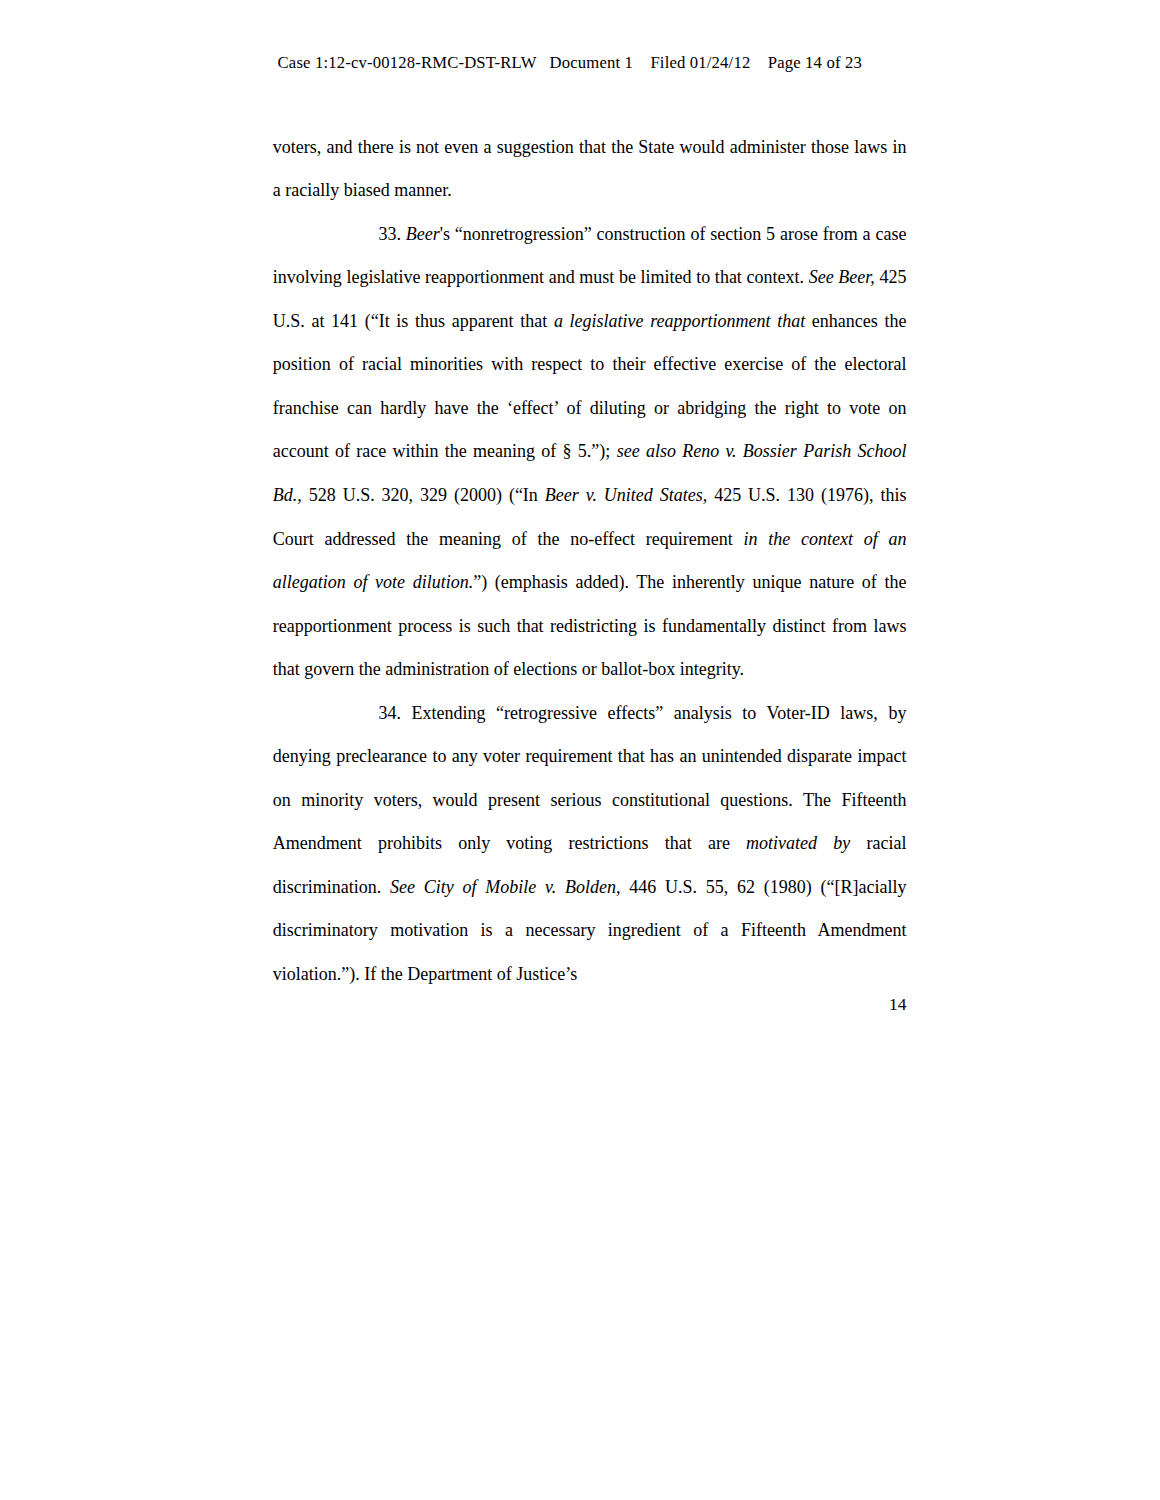Case 1:12-cv-00128-RMC-DST-RLW Document 1 Filed 01/24/12 Page 14 of 23
voters, and there is not even a suggestion that the State would administer those laws in a racially biased manner.
33. Beer's “nonretrogression” construction of section 5 arose from a case involving legislative reapportionment and must be limited to that context. See Beer, 425 U.S. at 141 (“It is thus apparent that a legislative reapportionment that enhances the position of racial minorities with respect to their effective exercise of the electoral franchise can hardly have the ‘effect’ of diluting or abridging the right to vote on account of race within the meaning of § 5.”); see also Reno v. Bossier Parish School Bd., 528 U.S. 320, 329 (2000) (“In Beer v. United States, 425 U.S. 130 (1976), this Court addressed the meaning of the no-effect requirement in the context of an allegation of vote dilution.”) (emphasis added). The inherently unique nature of the reapportionment process is such that redistricting is fundamentally distinct from laws that govern the administration of elections or ballot-box integrity.
34. Extending “retrogressive effects” analysis to Voter-ID laws, by denying preclearance to any voter requirement that has an unintended disparate impact on minority voters, would present serious constitutional questions. The Fifteenth Amendment prohibits only voting restrictions that are motivated by racial discrimination. See City of Mobile v. Bolden, 446 U.S. 55, 62 (1980) (“[R]acially discriminatory motivation is a necessary ingredient of a Fifteenth Amendment violation.”). If the Department of Justice’s
14